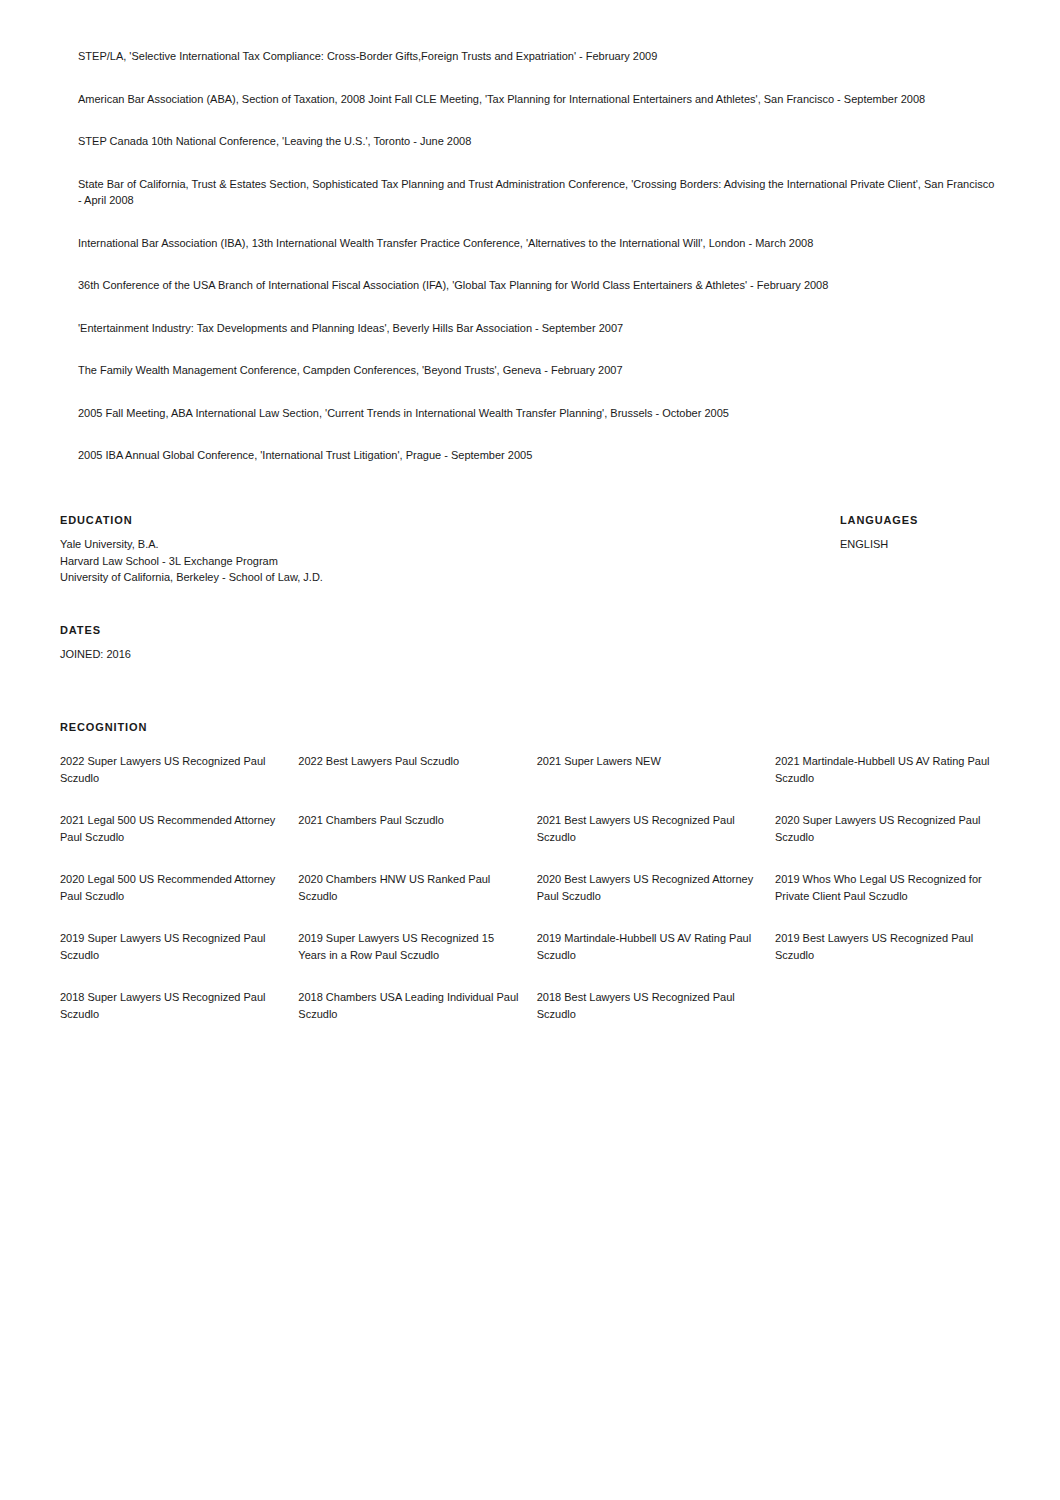STEP/LA, 'Selective International Tax Compliance: Cross-Border Gifts,Foreign Trusts and Expatriation' - February 2009
American Bar Association (ABA), Section of Taxation, 2008 Joint Fall CLE Meeting, 'Tax Planning for International Entertainers and Athletes', San Francisco - September 2008
STEP Canada 10th National Conference, 'Leaving the U.S.', Toronto - June 2008
State Bar of California, Trust & Estates Section, Sophisticated Tax Planning and Trust Administration Conference, 'Crossing Borders: Advising the International Private Client', San Francisco - April 2008
International Bar Association (IBA), 13th International Wealth Transfer Practice Conference, 'Alternatives to the International Will', London - March 2008
36th Conference of the USA Branch of International Fiscal Association (IFA), 'Global Tax Planning for World Class Entertainers & Athletes' - February 2008
'Entertainment Industry: Tax Developments and Planning Ideas', Beverly Hills Bar Association - September 2007
The Family Wealth Management Conference, Campden Conferences, 'Beyond Trusts', Geneva - February 2007
2005 Fall Meeting, ABA International Law Section, 'Current Trends in International Wealth Transfer Planning', Brussels - October 2005
2005 IBA Annual Global Conference, 'International Trust Litigation', Prague - September 2005
Education
Yale University, B.A.
Harvard Law School - 3L Exchange Program
University of California, Berkeley - School of Law, J.D.
Languages
ENGLISH
Dates
JOINED: 2016
Recognition
| 2022 Super Lawyers US Recognized Paul Sczudlo | 2022 Best Lawyers Paul Sczudlo | 2021 Super Lawers NEW | 2021 Martindale-Hubbell US AV Rating Paul Sczudlo |
| 2021 Legal 500 US Recommended Attorney Paul Sczudlo | 2021 Chambers Paul Sczudlo | 2021 Best Lawyers US Recognized Paul Sczudlo | 2020 Super Lawyers US Recognized Paul Sczudlo |
| 2020 Legal 500 US Recommended Attorney Paul Sczudlo | 2020 Chambers HNW US Ranked Paul Sczudlo | 2020 Best Lawyers US Recognized Attorney Paul Sczudlo | 2019 Whos Who Legal US Recognized for Private Client Paul Sczudlo |
| 2019 Super Lawyers US Recognized Paul Sczudlo | 2019 Super Lawyers US Recognized 15 Years in a Row Paul Sczudlo | 2019 Martindale-Hubbell US AV Rating Paul Sczudlo | 2019 Best Lawyers US Recognized Paul Sczudlo |
| 2018 Super Lawyers US Recognized Paul Sczudlo | 2018 Chambers USA Leading Individual Paul Sczudlo | 2018 Best Lawyers US Recognized Paul Sczudlo | |